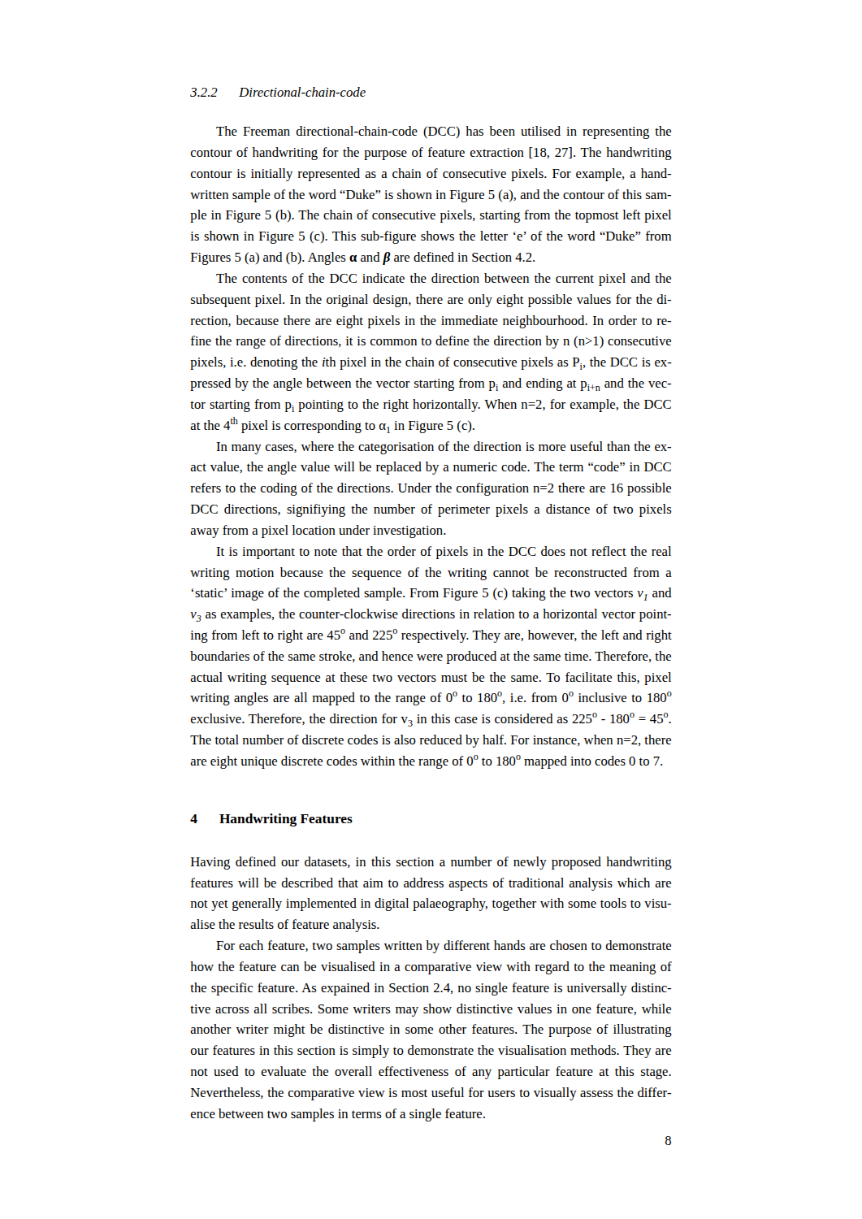3.2.2 Directional-chain-code
The Freeman directional-chain-code (DCC) has been utilised in representing the contour of handwriting for the purpose of feature extraction [18, 27]. The handwriting contour is initially represented as a chain of consecutive pixels. For example, a handwritten sample of the word “Duke” is shown in Figure 5 (a), and the contour of this sample in Figure 5 (b). The chain of consecutive pixels, starting from the topmost left pixel is shown in Figure 5 (c). This sub-figure shows the letter ‘e’ of the word “Duke” from Figures 5 (a) and (b). Angles α and β are defined in Section 4.2.
The contents of the DCC indicate the direction between the current pixel and the subsequent pixel. In the original design, there are only eight possible values for the direction, because there are eight pixels in the immediate neighbourhood. In order to refine the range of directions, it is common to define the direction by n (n>1) consecutive pixels, i.e. denoting the ith pixel in the chain of consecutive pixels as Pi, the DCC is expressed by the angle between the vector starting from pi and ending at pi+n and the vector starting from pi pointing to the right horizontally. When n=2, for example, the DCC at the 4th pixel is corresponding to α1 in Figure 5 (c).
In many cases, where the categorisation of the direction is more useful than the exact value, the angle value will be replaced by a numeric code. The term “code” in DCC refers to the coding of the directions. Under the configuration n=2 there are 16 possible DCC directions, signifiying the number of perimeter pixels a distance of two pixels away from a pixel location under investigation.
It is important to note that the order of pixels in the DCC does not reflect the real writing motion because the sequence of the writing cannot be reconstructed from a ‘static’ image of the completed sample. From Figure 5 (c) taking the two vectors v1 and v3 as examples, the counter-clockwise directions in relation to a horizontal vector pointing from left to right are 45o and 225o respectively. They are, however, the left and right boundaries of the same stroke, and hence were produced at the same time. Therefore, the actual writing sequence at these two vectors must be the same. To facilitate this, pixel writing angles are all mapped to the range of 0o to 180o, i.e. from 0o inclusive to 180o exclusive. Therefore, the direction for v3 in this case is considered as 225o - 180o = 45o. The total number of discrete codes is also reduced by half. For instance, when n=2, there are eight unique discrete codes within the range of 0o to 180o mapped into codes 0 to 7.
4 Handwriting Features
Having defined our datasets, in this section a number of newly proposed handwriting features will be described that aim to address aspects of traditional analysis which are not yet generally implemented in digital palaeography, together with some tools to visualise the results of feature analysis.
For each feature, two samples written by different hands are chosen to demonstrate how the feature can be visualised in a comparative view with regard to the meaning of the specific feature. As expained in Section 2.4, no single feature is universally distinctive across all scribes. Some writers may show distinctive values in one feature, while another writer might be distinctive in some other features. The purpose of illustrating our features in this section is simply to demonstrate the visualisation methods. They are not used to evaluate the overall effectiveness of any particular feature at this stage. Nevertheless, the comparative view is most useful for users to visually assess the difference between two samples in terms of a single feature.
8